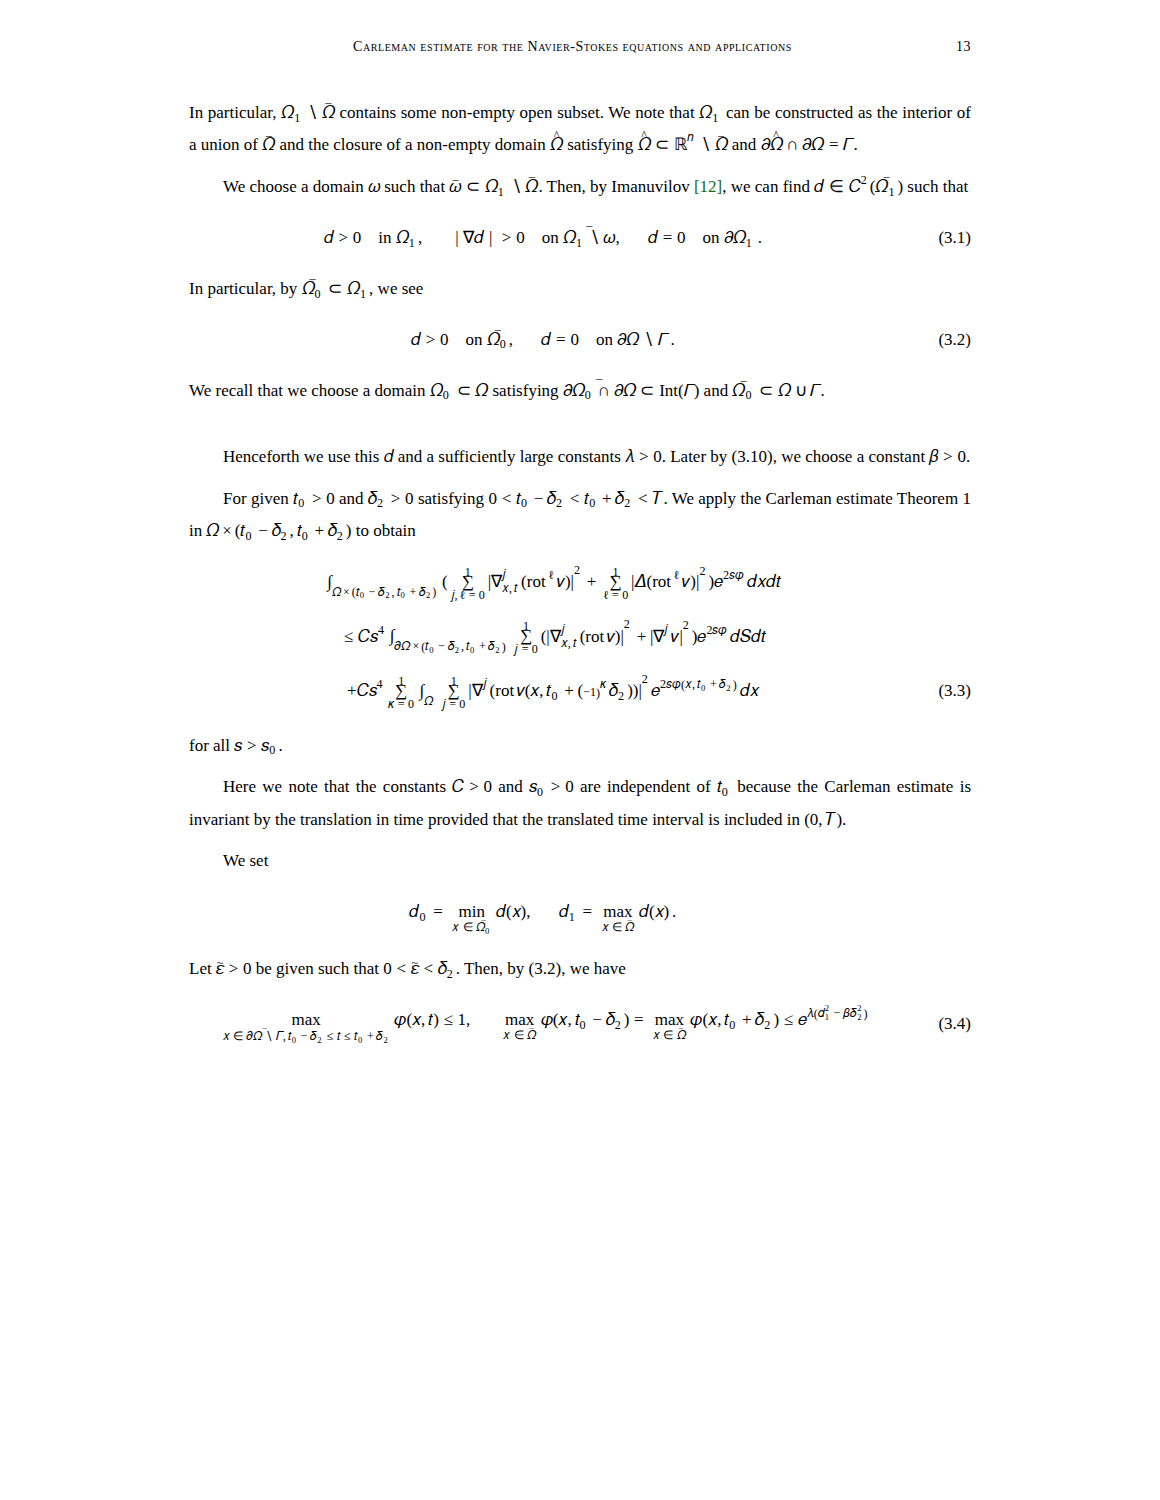Carleman estimate for the Navier-Stokes equations and applications 13
In particular, Ω1∖Ω¯ contains some non-empty open subset. We note that Ω1 can be constructed as the interior of a union of Ω¯ and the closure of a non-empty domain Ω^ satisfying Ω^⊂ℝn∖Ω¯ and ∂Ω^∩∂Ω=Γ.
We choose a domain ω such that ω¯⊂Ω1∖Ω¯. Then, by Imanuvilov [12], we can find d∈C2(Ω1¯) such that
d>0in Ω1, |∇d|>0on Ω1∖ω¯, d=0on ∂Ω1. (3.1)
In particular, by Ω0¯⊂Ω1, we see
d>0on Ω0¯, d=0on ∂Ω∖Γ. (3.2)
We recall that we choose a domain Ω0⊂Ω satisfying ∂Ω0∩∂Ω¯⊂Int(Γ) and Ω0¯⊂Ω∪Γ.
Henceforth we use this d and a sufficiently large constants λ>0. Later by (3.10), we choose a constant β>0.
For given t0>0 and δ2>0 satisfying 0<t0−δ2<t0+δ2<T. We apply the Carleman estimate Theorem 1 in Ω×(t0−δ2,t0+δ2) to obtain
∫Ω×(t0−δ2,t0+δ2) ( ∑j,ℓ=01 |∇x,tj(rotℓv)|2 + ∑ℓ=01 |Δ(rotℓv)|2 ) e2sφdxdt
≤Cs4 ∫∂Ω×(t0−δ2,t0+δ2) ∑j=01 (|∇x,tj(rotv)|2 + |∇jv|2) e2sφdSdt
+Cs4 ∑κ=01 ∫Ω ∑j=01 |∇j(rotv(x,t0+(−1)κδ2))|2 e2sφ(x,t0+δ2)dx (3.3)
for all s>s0.
Here we note that the constants C>0 and s0>0 are independent of t0 because the Carleman estimate is invariant by the translation in time provided that the translated time interval is included in (0,T).
We set
d0= minx∈Ω0¯ d(x), d1= maxx∈Ω¯ d(x).
Let ε~>0 be given such that 0<ε~<δ2. Then, by (3.2), we have
maxx∈∂Ω∖Γ¯,t0−δ2≤t≤t0+δ2 φ(x,t)≤1, maxx∈Ω¯ φ(x,t0−δ2) = maxx∈Ω¯ φ(x,t0+δ2) ≤ eλ(d12−βδ22) (3.4)